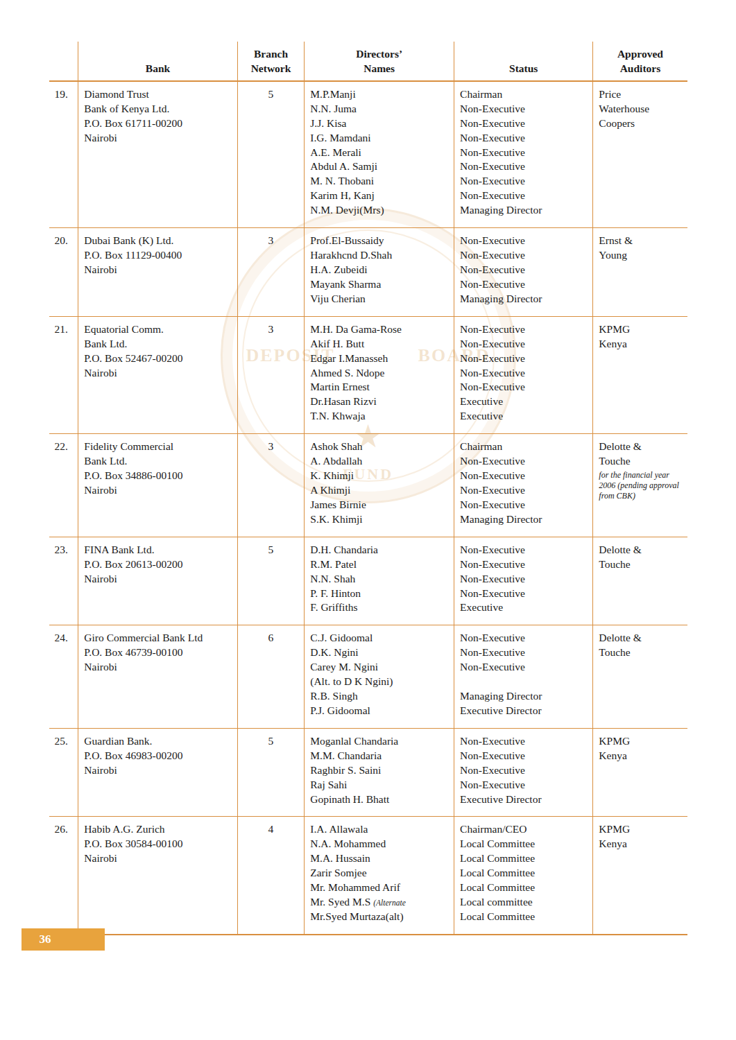DEPOSIT BOARD ★ FUND
| | Bank | Branch Network | Directors’ Names | Status | Approved Auditors |
| --- | --- | --- | --- | --- | --- |
| 19. | Diamond Trust Bank of Kenya Ltd. P.O. Box 61711-00200 Nairobi | 5 | M.P.Manji N.N. Juma J.J. Kisa I.G. Mamdani A.E. Merali Abdul A. Samji M. N. Thobani Karim H, Kanj N.M. Devji(Mrs) | Chairman Non-Executive Non-Executive Non-Executive Non-Executive Non-Executive Non-Executive Non-Executive Managing Director | Price Waterhouse Coopers |
| 20. | Dubai Bank (K) Ltd. P.O. Box 11129-00400 Nairobi | 3 | Prof.El-Bussaidy Harakhcnd D.Shah H.A. Zubeidi Mayank Sharma Viju Cherian | Non-Executive Non-Executive Non-Executive Non-Executive Managing Director | Ernst & Young |
| 21. | Equatorial Comm. Bank Ltd. P.O. Box 52467-00200 Nairobi | 3 | M.H. Da Gama-Rose Akif H. Butt Edgar I.Manasseh Ahmed S. Ndope Martin Ernest Dr.Hasan Rizvi T.N. Khwaja | Non-Executive Non-Executive Non-Executive Non-Executive Non-Executive Executive Executive | KPMG Kenya |
| 22. | Fidelity Commercial Bank Ltd. P.O. Box 34886-00100 Nairobi | 3 | Ashok Shah A. Abdallah K. Khimji A Khimji James Birnie S.K. Khimji | Chairman Non-Executive Non-Executive Non-Executive Non-Executive Managing Director | Delotte & Touche for the financial year 2006 (pending approval from CBK) |
| 23. | FINA Bank Ltd. P.O. Box 20613-00200 Nairobi | 5 | D.H. Chandaria R.M. Patel N.N. Shah P. F. Hinton F. Griffiths | Non-Executive Non-Executive Non-Executive Non-Executive Executive | Delotte & Touche |
| 24. | Giro Commercial Bank Ltd P.O. Box 46739-00100 Nairobi | 6 | C.J. Gidoomal D.K. Ngini Carey M. Ngini (Alt. to D K Ngini) R.B. Singh P.J. Gidoomal | Non-Executive Non-Executive Non-Executive Managing Director Executive Director | Delotte & Touche |
| 25. | Guardian Bank. P.O. Box 46983-00200 Nairobi | 5 | Moganlal Chandaria M.M. Chandaria Raghbir S. Saini Raj Sahi Gopinath H. Bhatt | Non-Executive Non-Executive Non-Executive Non-Executive Executive Director | KPMG Kenya |
| 26. | Habib A.G. Zurich P.O. Box 30584-00100 Nairobi | 4 | I.A. Allawala N.A. Mohammed M.A. Hussain Zarir Somjee Mr. Mohammed Arif Mr. Syed M.S (Alternate Mr.Syed Murtaza(alt) | Chairman/CEO Local Committee Local Committee Local Committee Local Committee Local committee Local Committee | KPMG Kenya |
36